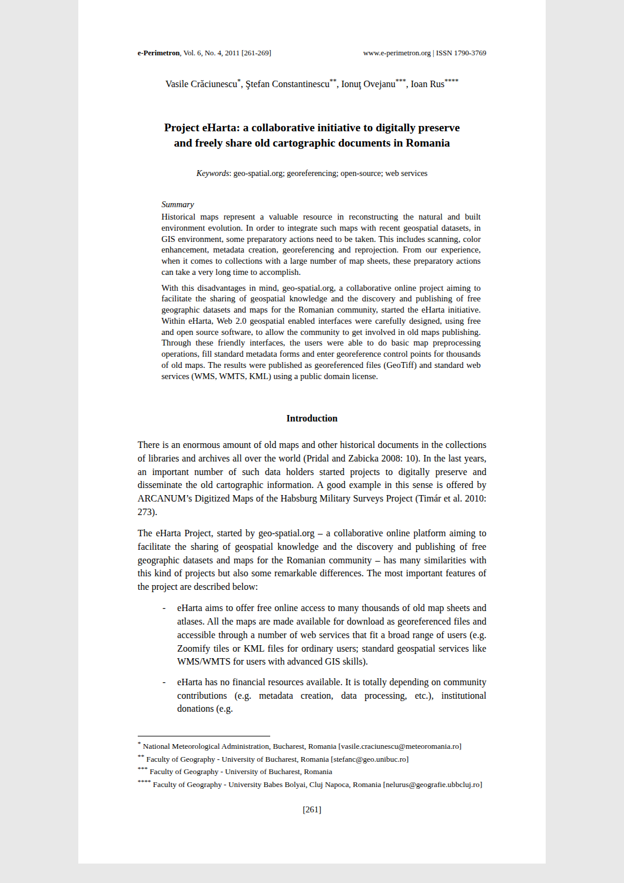e-Perimetron, Vol. 6, No. 4, 2011 [261-269]
www.e-perimetron.org | ISSN 1790-3769
Vasile Crăciunescu*, Ştefan Constantinescu**, Ionuţ Ovejanu***, Ioan Rus****
Project eHarta: a collaborative initiative to digitally preserve
and freely share old cartographic documents in Romania
Keywords: geo-spatial.org; georeferencing; open-source; web services
Summary
Historical maps represent a valuable resource in reconstructing the natural and built environment evolution. In order to integrate such maps with recent geospatial datasets, in GIS environment, some preparatory actions need to be taken. This includes scanning, color enhancement, metadata creation, georeferencing and reprojection. From our experience, when it comes to collections with a large number of map sheets, these preparatory actions can take a very long time to accomplish.
With this disadvantages in mind, geo-spatial.org, a collaborative online project aiming to facilitate the sharing of geospatial knowledge and the discovery and publishing of free geographic datasets and maps for the Romanian community, started the eHarta initiative. Within eHarta, Web 2.0 geospatial enabled interfaces were carefully designed, using free and open source software, to allow the community to get involved in old maps publishing. Through these friendly interfaces, the users were able to do basic map preprocessing operations, fill standard metadata forms and enter georeference control points for thousands of old maps. The results were published as georeferenced files (GeoTiff) and standard web services (WMS, WMTS, KML) using a public domain license.
Introduction
There is an enormous amount of old maps and other historical documents in the collections of libraries and archives all over the world (Pridal and Zabicka 2008: 10). In the last years, an important number of such data holders started projects to digitally preserve and disseminate the old cartographic information. A good example in this sense is offered by ARCANUM’s Digitized Maps of the Habsburg Military Surveys Project (Timár et al. 2010: 273).
The eHarta Project, started by geo-spatial.org – a collaborative online platform aiming to facilitate the sharing of geospatial knowledge and the discovery and publishing of free geographic datasets and maps for the Romanian community – has many similarities with this kind of projects but also some remarkable differences. The most important features of the project are described below:
eHarta aims to offer free online access to many thousands of old map sheets and atlases. All the maps are made available for download as georeferenced files and accessible through a number of web services that fit a broad range of users (e.g. Zoomify tiles or KML files for ordinary users; standard geospatial services like WMS/WMTS for users with advanced GIS skills).
eHarta has no financial resources available. It is totally depending on community contributions (e.g. metadata creation, data processing, etc.), institutional donations (e.g.
* National Meteorological Administration, Bucharest, Romania [vasile.craciunescu@meteoromania.ro]
** Faculty of Geography - University of Bucharest, Romania [stefanc@geo.unibuc.ro]
*** Faculty of Geography - University of Bucharest, Romania
**** Faculty of Geography - University Babes Bolyai, Cluj Napoca, Romania [nelurus@geografie.ubbcluj.ro]
[261]